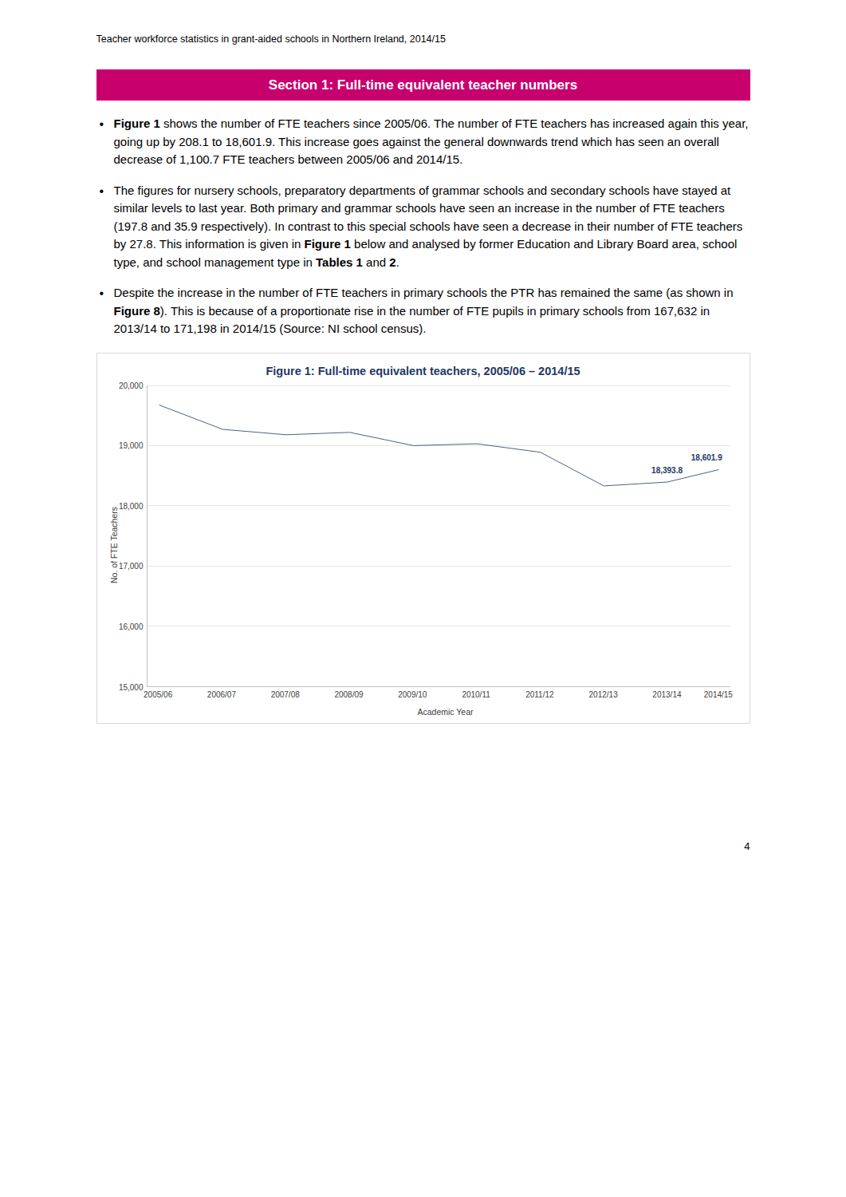Teacher workforce statistics in grant-aided schools in Northern Ireland, 2014/15
Section 1: Full-time equivalent teacher numbers
Figure 1 shows the number of FTE teachers since 2005/06. The number of FTE teachers has increased again this year, going up by 208.1 to 18,601.9. This increase goes against the general downwards trend which has seen an overall decrease of 1,100.7 FTE teachers between 2005/06 and 2014/15.
The figures for nursery schools, preparatory departments of grammar schools and secondary schools have stayed at similar levels to last year. Both primary and grammar schools have seen an increase in the number of FTE teachers (197.8 and 35.9 respectively). In contrast to this special schools have seen a decrease in their number of FTE teachers by 27.8. This information is given in Figure 1 below and analysed by former Education and Library Board area, school type, and school management type in Tables 1 and 2.
Despite the increase in the number of FTE teachers in primary schools the PTR has remained the same (as shown in Figure 8). This is because of a proportionate rise in the number of FTE pupils in primary schools from 167,632 in 2013/14 to 171,198 in 2014/15 (Source: NI school census).
Figure 1: Full-time equivalent teachers, 2005/06 – 2014/15
No. of FTE Teachers
20,000 19,000 18,000 17,000 16,000 15,000
18,393.8
18,601.9
2005/06 2006/07 2007/08 2008/09 2009/10 2010/11 2011/12 2012/13 2013/14 2014/15
Academic Year
4